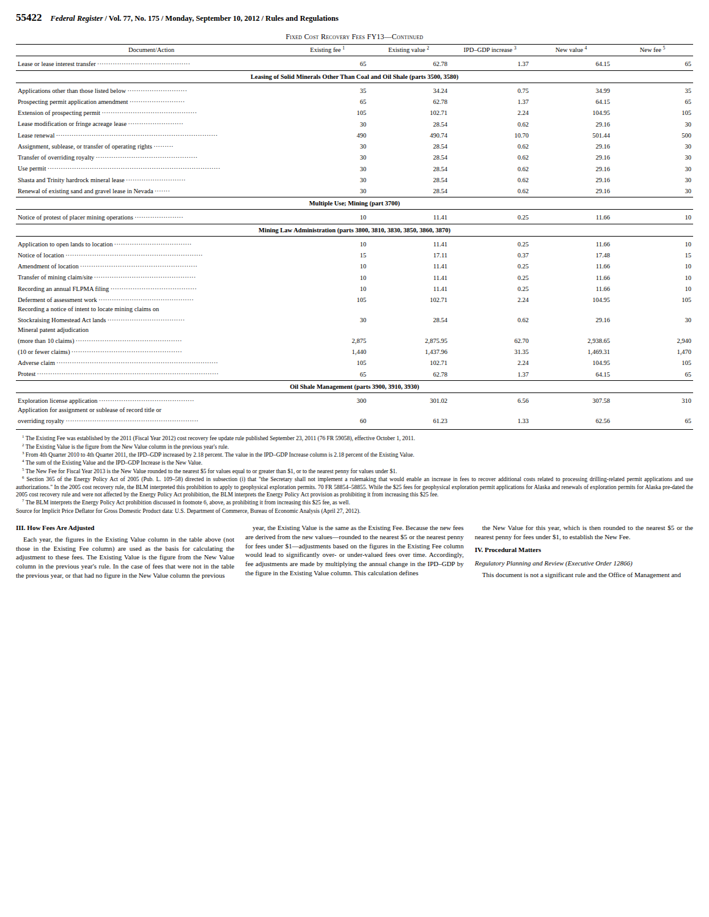55422 Federal Register / Vol. 77, No. 175 / Monday, September 10, 2012 / Rules and Regulations
Fixed Cost Recovery Fees FY13—Continued
| Document/Action | Existing fee 1 | Existing value 2 | IPD–GDP increase 3 | New value 4 | New fee 5 |
| --- | --- | --- | --- | --- | --- |
| Lease or lease interest transfer .......................................... | 65 | 62.78 | 1.37 | 64.15 | 65 |
| Leasing of Solid Minerals Other Than Coal and Oil Shale (parts 3500, 3580) |
| Applications other than those listed below ........................... | 35 | 34.24 | 0.75 | 34.99 | 35 |
| Prospecting permit application amendment ......................... | 65 | 62.78 | 1.37 | 64.15 | 65 |
| Extension of prospecting permit ........................................... | 105 | 102.71 | 2.24 | 104.95 | 105 |
| Lease modification or fringe acreage lease ......................... | 30 | 28.54 | 0.62 | 29.16 | 30 |
| Lease renewal ......................................................................... | 490 | 490.74 | 10.70 | 501.44 | 500 |
| Assignment, sublease, or transfer of operating rights ......... | 30 | 28.54 | 0.62 | 29.16 | 30 |
| Transfer of overriding royalty .............................................. | 30 | 28.54 | 0.62 | 29.16 | 30 |
| Use permit .............................................................................. | 30 | 28.54 | 0.62 | 29.16 | 30 |
| Shasta and Trinity hardrock mineral lease ........................... | 30 | 28.54 | 0.62 | 29.16 | 30 |
| Renewal of existing sand and gravel lease in Nevada ....... | 30 | 28.54 | 0.62 | 29.16 | 30 |
| Multiple Use; Mining (part 3700) |
| Notice of protest of placer mining operations ...................... | 10 | 11.41 | 0.25 | 11.66 | 10 |
| Mining Law Administration (parts 3800, 3810, 3830, 3850, 3860, 3870) |
| Application to open lands to location ................................... | 10 | 11.41 | 0.25 | 11.66 | 10 |
| Notice of location .............................................................. | 15 | 17.11 | 0.37 | 17.48 | 15 |
| Amendment of location ..................................................... | 10 | 11.41 | 0.25 | 11.66 | 10 |
| Transfer of mining claim/site .............................................. | 10 | 11.41 | 0.25 | 11.66 | 10 |
| Recording an annual FLPMA filing ....................................... | 10 | 11.41 | 0.25 | 11.66 | 10 |
| Deferment of assessment work ........................................... | 105 | 102.71 | 2.24 | 104.95 | 105 |
| Recording a notice of intent to locate mining claims on | | | | | |
| Stockraising Homestead Act lands ................................... | 30 | 28.54 | 0.62 | 29.16 | 30 |
| Mineral patent adjudication | | | | | |
| (more than 10 claims) ................................................ | 2,875 | 2,875.95 | 62.70 | 2,938.65 | 2,940 |
| (10 or fewer claims) .................................................. | 1,440 | 1,437.96 | 31.35 | 1,469.31 | 1,470 |
| Adverse claim ......................................................................... | 105 | 102.71 | 2.24 | 104.95 | 105 |
| Protest .................................................................................. | 65 | 62.78 | 1.37 | 64.15 | 65 |
| Oil Shale Management (parts 3900, 3910, 3930) |
| Exploration license application ........................................... | 300 | 301.02 | 6.56 | 307.58 | 310 |
| Application for assignment or sublease of record title or | | | | | |
| overriding royalty ............................................................ | 60 | 61.23 | 1.33 | 62.56 | 65 |
1 The Existing Fee was established by the 2011 (Fiscal Year 2012) cost recovery fee update rule published September 23, 2011 (76 FR 59058), effective October 1, 2011.
2 The Existing Value is the figure from the New Value column in the previous year's rule.
3 From 4th Quarter 2010 to 4th Quarter 2011, the IPD–GDP increased by 2.18 percent. The value in the IPD–GDP Increase column is 2.18 percent of the Existing Value.
4 The sum of the Existing Value and the IPD–GDP Increase is the New Value.
5 The New Fee for Fiscal Year 2013 is the New Value rounded to the nearest $5 for values equal to or greater than $1, or to the nearest penny for values under $1.
6 Section 365 of the Energy Policy Act of 2005 (Pub. L. 109–58) directed in subsection (i) that "the Secretary shall not implement a rulemaking that would enable an increase in fees to recover additional costs related to processing drilling-related permit applications and use authorizations." In the 2005 cost recovery rule, the BLM interpreted this prohibition to apply to geophysical exploration permits. 70 FR 58854–58855. While the $25 fees for geophysical exploration permit applications for Alaska and renewals of exploration permits for Alaska pre-dated the 2005 cost recovery rule and were not affected by the Energy Policy Act prohibition, the BLM interprets the Energy Policy Act provision as prohibiting it from increasing this $25 fee.
7 The BLM interprets the Energy Policy Act prohibition discussed in footnote 6, above, as prohibiting it from increasing this $25 fee, as well.
Source for Implicit Price Deflator for Gross Domestic Product data: U.S. Department of Commerce, Bureau of Economic Analysis (April 27, 2012).
III. How Fees Are Adjusted
Each year, the figures in the Existing Value column in the table above (not those in the Existing Fee column) are used as the basis for calculating the adjustment to these fees. The Existing Value is the figure from the New Value column in the previous year's rule. In the case of fees that were not in the table the previous year, or that had no figure in the New Value column the previous
year, the Existing Value is the same as the Existing Fee. Because the new fees are derived from the new values—rounded to the nearest $5 or the nearest penny for fees under $1—adjustments based on the figures in the Existing Fee column would lead to significantly over- or under-valued fees over time. Accordingly, fee adjustments are made by multiplying the annual change in the IPD–GDP by the figure in the Existing Value column. This calculation defines
the New Value for this year, which is then rounded to the nearest $5 or the nearest penny for fees under $1, to establish the New Fee.
IV. Procedural Matters
Regulatory Planning and Review (Executive Order 12866)
This document is not a significant rule and the Office of Management and